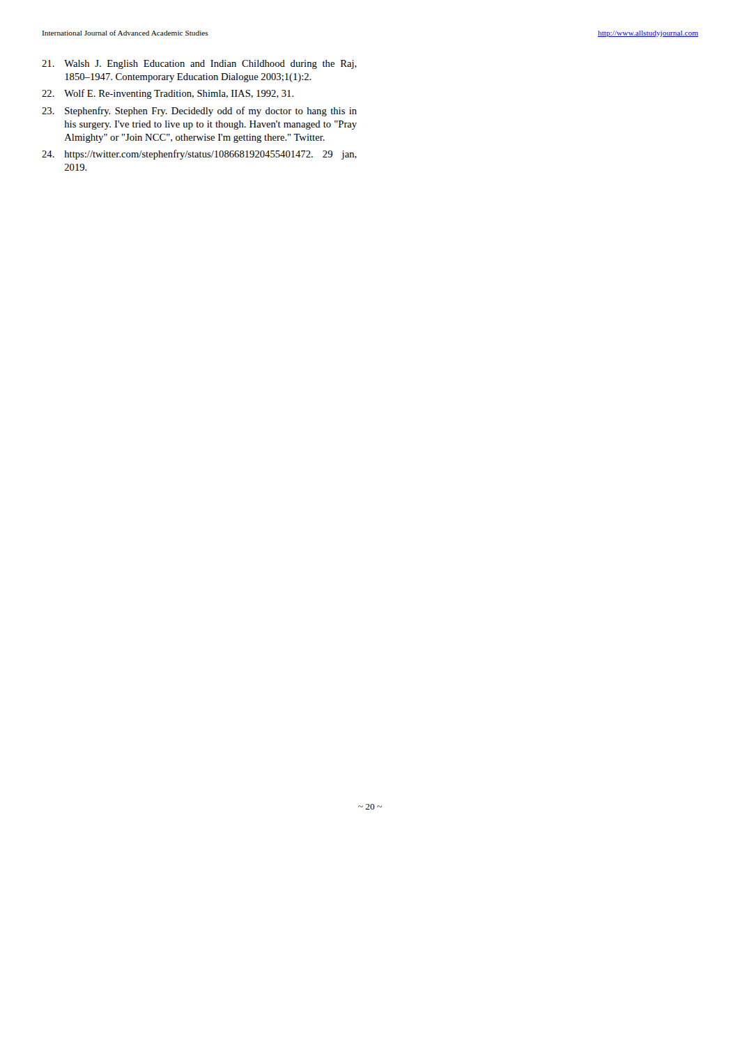International Journal of Advanced Academic Studies http://www.allstudyjournal.com
Walsh J. English Education and Indian Childhood during the Raj, 1850–1947. Contemporary Education Dialogue 2003;1(1):2.
Wolf E. Re-inventing Tradition, Shimla, IIAS, 1992, 31.
Stephenfry. Stephen Fry. Decidedly odd of my doctor to hang this in his surgery. I've tried to live up to it though. Haven't managed to "Pray Almighty" or "Join NCC", otherwise I'm getting there." Twitter.
https://twitter.com/stephenfry/status/1086681920455401472. 29 jan, 2019.
~ 20 ~